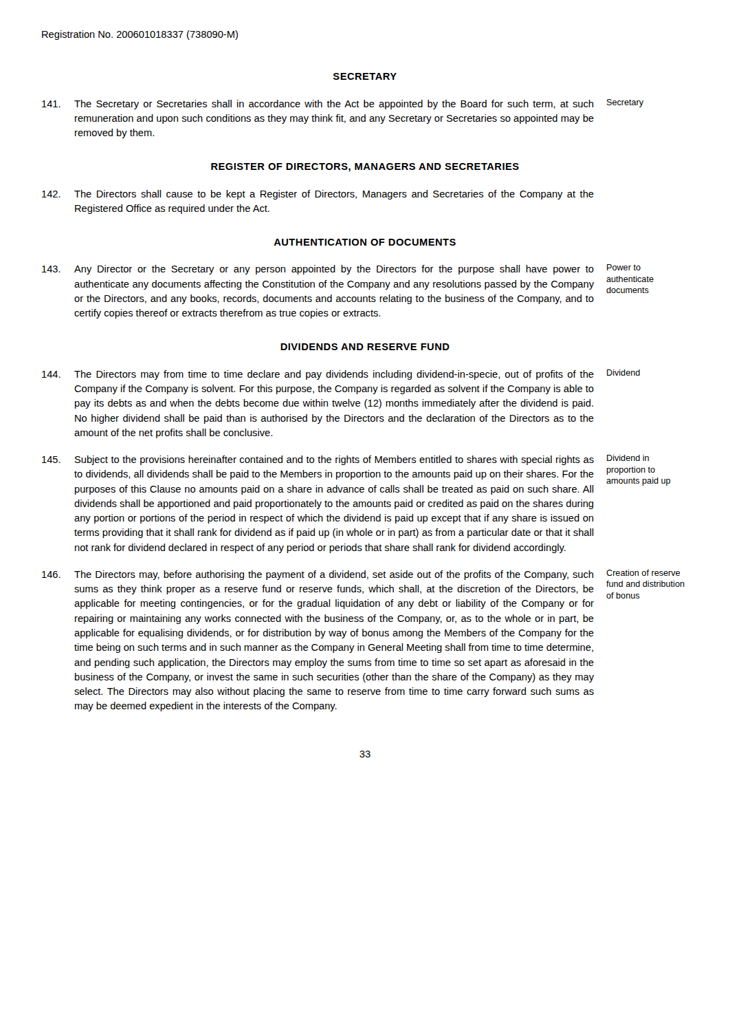Registration No. 200601018337 (738090-M)
SECRETARY
141.
The Secretary or Secretaries shall in accordance with the Act be appointed by the Board for such term, at such remuneration and upon such conditions as they may think fit, and any Secretary or Secretaries so appointed may be removed by them.
Secretary
REGISTER OF DIRECTORS, MANAGERS AND SECRETARIES
142.
The Directors shall cause to be kept a Register of Directors, Managers and Secretaries of the Company at the Registered Office as required under the Act.
AUTHENTICATION OF DOCUMENTS
143.
Any Director or the Secretary or any person appointed by the Directors for the purpose shall have power to authenticate any documents affecting the Constitution of the Company and any resolutions passed by the Company or the Directors, and any books, records, documents and accounts relating to the business of the Company, and to certify copies thereof or extracts therefrom as true copies or extracts.
Power to authenticate documents
DIVIDENDS AND RESERVE FUND
144.
The Directors may from time to time declare and pay dividends including dividend-in-specie, out of profits of the Company if the Company is solvent. For this purpose, the Company is regarded as solvent if the Company is able to pay its debts as and when the debts become due within twelve (12) months immediately after the dividend is paid. No higher dividend shall be paid than is authorised by the Directors and the declaration of the Directors as to the amount of the net profits shall be conclusive.
Dividend
145.
Subject to the provisions hereinafter contained and to the rights of Members entitled to shares with special rights as to dividends, all dividends shall be paid to the Members in proportion to the amounts paid up on their shares. For the purposes of this Clause no amounts paid on a share in advance of calls shall be treated as paid on such share. All dividends shall be apportioned and paid proportionately to the amounts paid or credited as paid on the shares during any portion or portions of the period in respect of which the dividend is paid up except that if any share is issued on terms providing that it shall rank for dividend as if paid up (in whole or in part) as from a particular date or that it shall not rank for dividend declared in respect of any period or periods that share shall rank for dividend accordingly.
Dividend in proportion to amounts paid up
146.
The Directors may, before authorising the payment of a dividend, set aside out of the profits of the Company, such sums as they think proper as a reserve fund or reserve funds, which shall, at the discretion of the Directors, be applicable for meeting contingencies, or for the gradual liquidation of any debt or liability of the Company or for repairing or maintaining any works connected with the business of the Company, or, as to the whole or in part, be applicable for equalising dividends, or for distribution by way of bonus among the Members of the Company for the time being on such terms and in such manner as the Company in General Meeting shall from time to time determine, and pending such application, the Directors may employ the sums from time to time so set apart as aforesaid in the business of the Company, or invest the same in such securities (other than the share of the Company) as they may select. The Directors may also without placing the same to reserve from time to time carry forward such sums as may be deemed expedient in the interests of the Company.
Creation of reserve fund and distribution of bonus
33